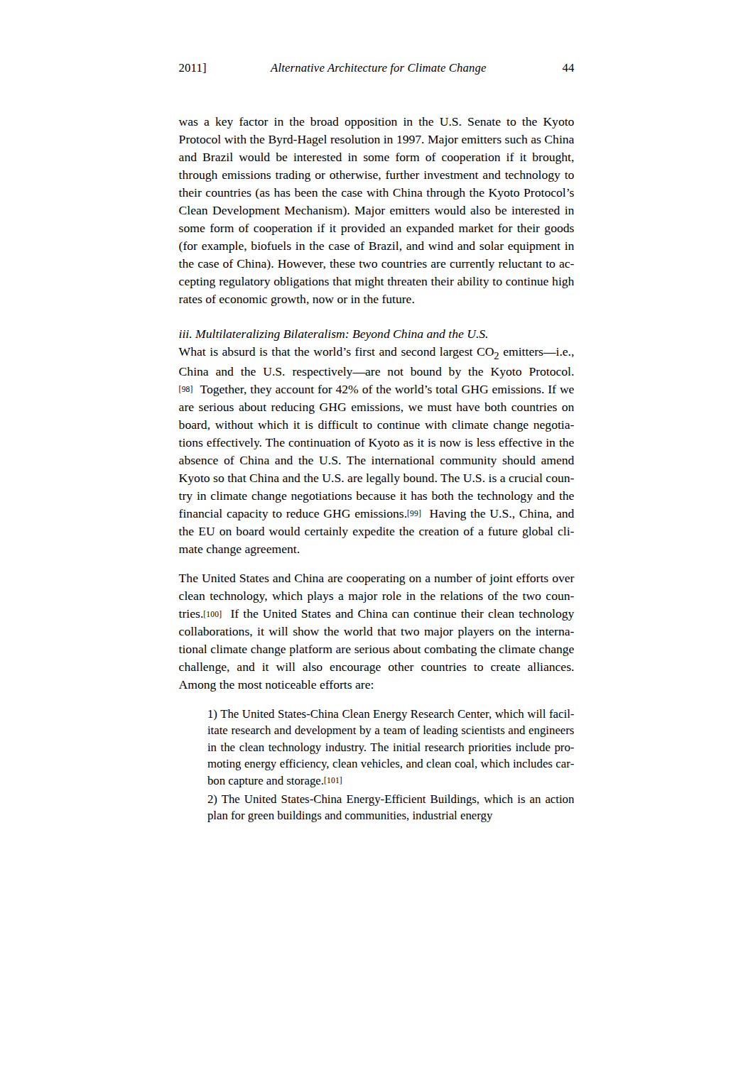2011] Alternative Architecture for Climate Change 44
was a key factor in the broad opposition in the U.S. Senate to the Kyoto Protocol with the Byrd-Hagel resolution in 1997. Major emitters such as China and Brazil would be interested in some form of cooperation if it brought, through emissions trading or otherwise, further investment and technology to their countries (as has been the case with China through the Kyoto Protocol’s Clean Development Mechanism). Major emitters would also be interested in some form of cooperation if it provided an expanded market for their goods (for example, biofuels in the case of Brazil, and wind and solar equipment in the case of China). However, these two countries are currently reluctant to accepting regulatory obligations that might threaten their ability to continue high rates of economic growth, now or in the future.
iii. Multilateralizing Bilateralism: Beyond China and the U.S.
What is absurd is that the world’s first and second largest CO2 emitters—i.e., China and the U.S. respectively—are not bound by the Kyoto Protocol.[98] Together, they account for 42% of the world’s total GHG emissions. If we are serious about reducing GHG emissions, we must have both countries on board, without which it is difficult to continue with climate change negotiations effectively. The continuation of Kyoto as it is now is less effective in the absence of China and the U.S. The international community should amend Kyoto so that China and the U.S. are legally bound. The U.S. is a crucial country in climate change negotiations because it has both the technology and the financial capacity to reduce GHG emissions.[99] Having the U.S., China, and the EU on board would certainly expedite the creation of a future global climate change agreement.
The United States and China are cooperating on a number of joint efforts over clean technology, which plays a major role in the relations of the two countries.[100] If the United States and China can continue their clean technology collaborations, it will show the world that two major players on the international climate change platform are serious about combating the climate change challenge, and it will also encourage other countries to create alliances. Among the most noticeable efforts are:
1) The United States-China Clean Energy Research Center, which will facilitate research and development by a team of leading scientists and engineers in the clean technology industry. The initial research priorities include promoting energy efficiency, clean vehicles, and clean coal, which includes carbon capture and storage.[101]
2) The United States-China Energy-Efficient Buildings, which is an action plan for green buildings and communities, industrial energy